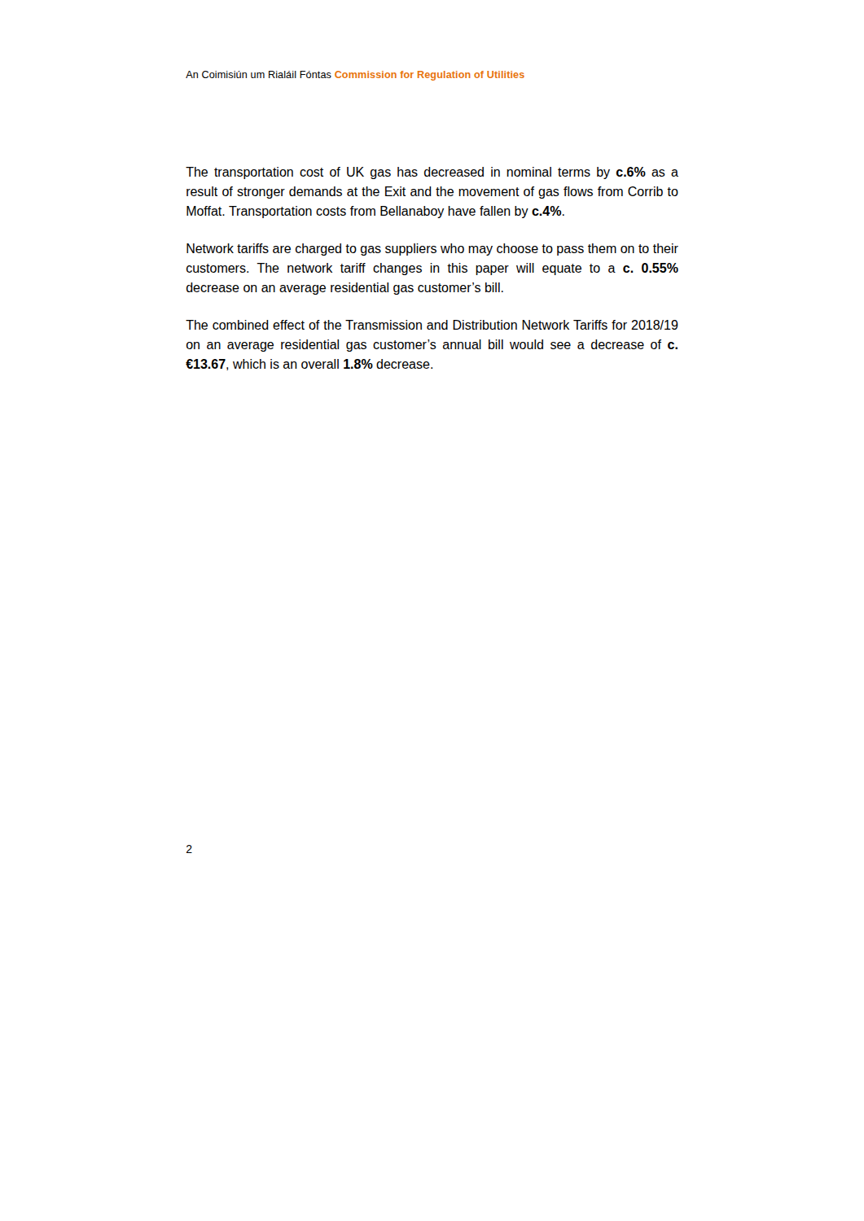An Coimisiún um Rialáil Fóntas Commission for Regulation of Utilities
The transportation cost of UK gas has decreased in nominal terms by c.6% as a result of stronger demands at the Exit and the movement of gas flows from Corrib to Moffat. Transportation costs from Bellanaboy have fallen by c.4%.
Network tariffs are charged to gas suppliers who may choose to pass them on to their customers. The network tariff changes in this paper will equate to a c. 0.55% decrease on an average residential gas customer’s bill.
The combined effect of the Transmission and Distribution Network Tariffs for 2018/19 on an average residential gas customer’s annual bill would see a decrease of c. €13.67, which is an overall 1.8% decrease.
2